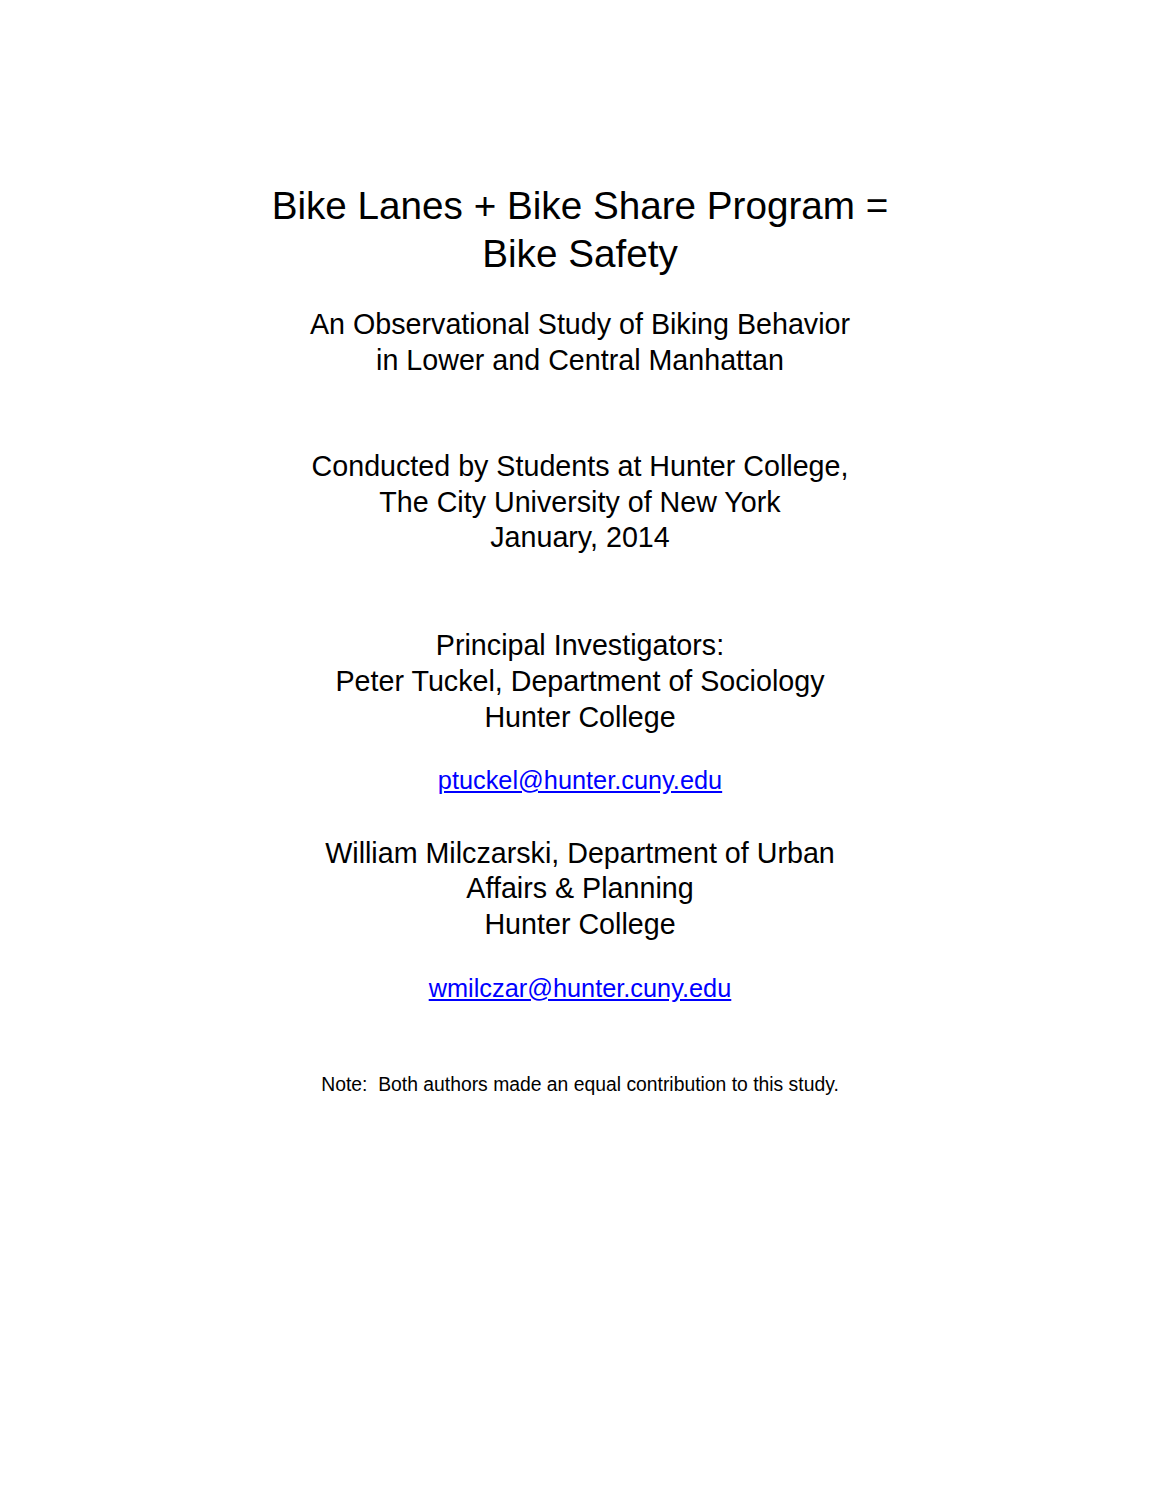Bike Lanes + Bike Share Program =
Bike Safety
An Observational Study of Biking Behavior
in Lower and Central Manhattan
Conducted by Students at Hunter College,
The City University of New York
January, 2014
Principal Investigators:
Peter Tuckel, Department of Sociology
Hunter College
ptuckel@hunter.cuny.edu
William Milczarski, Department of Urban
Affairs & Planning
Hunter College
wmilczar@hunter.cuny.edu
Note: Both authors made an equal contribution to this study.